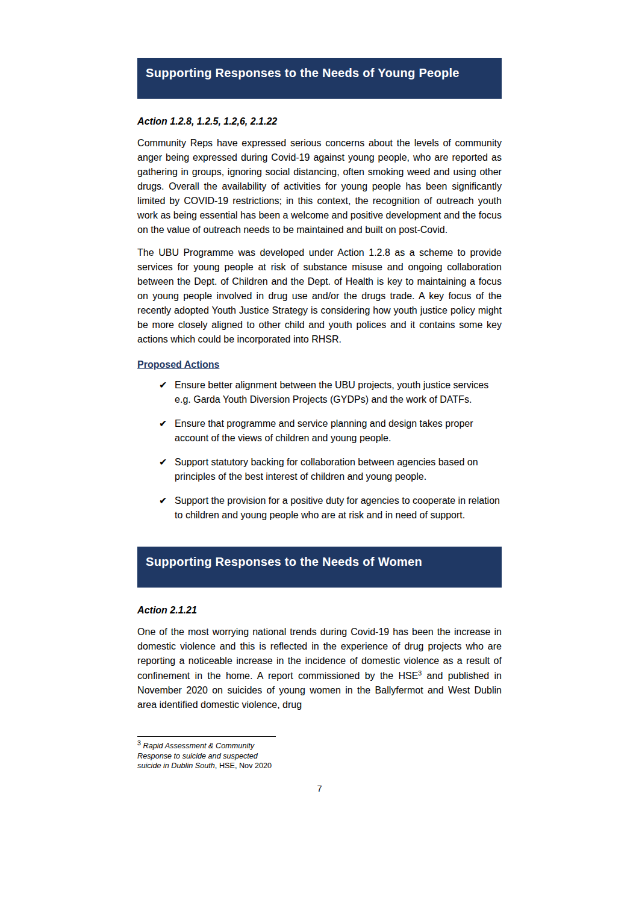Supporting Responses to the Needs of Young People
Action 1.2.8, 1.2.5, 1.2,6, 2.1.22
Community Reps have expressed serious concerns about the levels of community anger being expressed during Covid-19 against young people, who are reported as gathering in groups, ignoring social distancing, often smoking weed and using other drugs. Overall the availability of activities for young people has been significantly limited by COVID-19 restrictions; in this context, the recognition of outreach youth work as being essential has been a welcome and positive development and the focus on the value of outreach needs to be maintained and built on post-Covid.
The UBU Programme was developed under Action 1.2.8 as a scheme to provide services for young people at risk of substance misuse and ongoing collaboration between the Dept. of Children and the Dept. of Health is key to maintaining a focus on young people involved in drug use and/or the drugs trade. A key focus of the recently adopted Youth Justice Strategy is considering how youth justice policy might be more closely aligned to other child and youth polices and it contains some key actions which could be incorporated into RHSR.
Proposed Actions
Ensure better alignment between the UBU projects, youth justice services e.g. Garda Youth Diversion Projects (GYDPs) and the work of DATFs.
Ensure that programme and service planning and design takes proper account of the views of children and young people.
Support statutory backing for collaboration between agencies based on principles of the best interest of children and young people.
Support the provision for a positive duty for agencies to cooperate in relation to children and young people who are at risk and in need of support.
Supporting Responses to the Needs of Women
Action 2.1.21
One of the most worrying national trends during Covid-19 has been the increase in domestic violence and this is reflected in the experience of drug projects who are reporting a noticeable increase in the incidence of domestic violence as a result of confinement in the home. A report commissioned by the HSE3 and published in November 2020 on suicides of young women in the Ballyfermot and West Dublin area identified domestic violence, drug
3 Rapid Assessment & Community Response to suicide and suspected suicide in Dublin South, HSE, Nov 2020
7